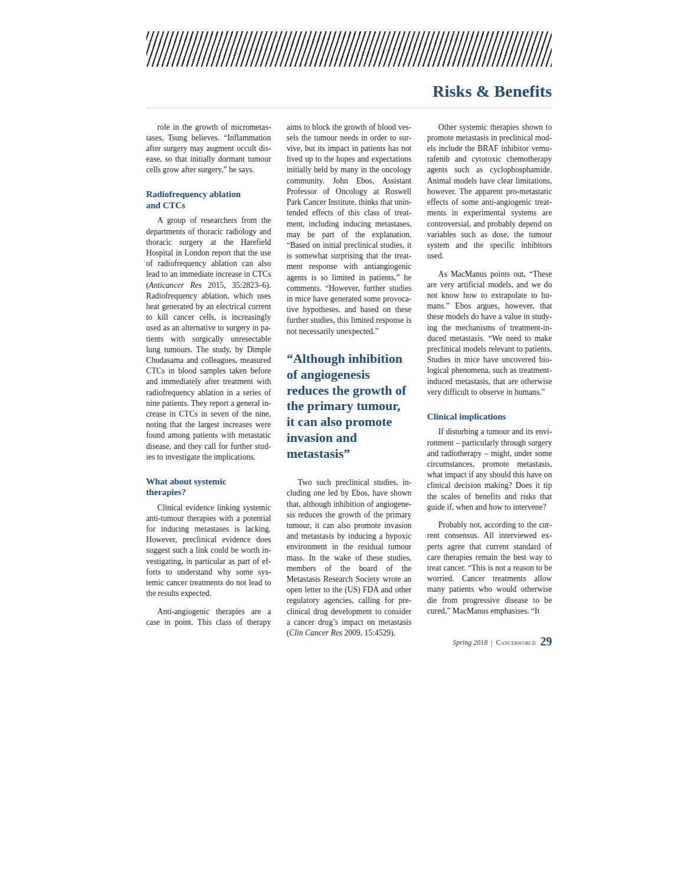Risks & Benefits
role in the growth of micrometastases, Tsung believes. “Inflammation after surgery may augment occult disease, so that initially dormant tumour cells grow after surgery,” he says.
Radiofrequency ablation
and CTCs
A group of researchers from the departments of thoracic radiology and thoracic surgery at the Harefield Hospital in London report that the use of radiofrequency ablation can also lead to an immediate increase in CTCs (Anticancer Res 2015, 35:2823–6). Radiofrequency ablation, which uses heat generated by an electrical current to kill cancer cells, is increasingly used as an alternative to surgery in patients with surgically unresectable lung tumours. The study, by Dimple Chudasama and colleagues, measured CTCs in blood samples taken before and immediately after treatment with radiofrequency ablation in a series of nine patients. They report a general increase in CTCs in seven of the nine, noting that the largest increases were found among patients with metastatic disease, and they call for further studies to investigate the implications.
What about systemic
therapies?
Clinical evidence linking systemic anti-tumour therapies with a potential for inducing metastases is lacking. However, preclinical evidence does suggest such a link could be worth investigating, in particular as part of efforts to understand why some systemic cancer treatments do not lead to the results expected.
Anti-angiogenic therapies are a case in point. This class of therapy aims to block the growth of blood vessels the tumour needs in order to survive, but its impact in patients has not lived up to the hopes and expectations initially held by many in the oncology community. John Ebos, Assistant Professor of Oncology at Roswell Park Cancer Institute, thinks that unintended effects of this class of treatment, including inducing metastases, may be part of the explanation. “Based on initial preclinical studies, it is somewhat surprising that the treatment response with antiangiogenic agents is so limited in patients,” he comments. “However, further studies in mice have generated some provocative hypotheses, and based on these further studies, this limited response is not necessarily unexpected.”
“Although inhibition of angiogenesis reduces the growth of the primary tumour, it can also promote invasion and metastasis”
Two such preclinical studies, including one led by Ebos, have shown that, although inhibition of angiogenesis reduces the growth of the primary tumour, it can also promote invasion and metastasis by inducing a hypoxic environment in the residual tumour mass. In the wake of these studies, members of the board of the Metastasis Research Society wrote an open letter to the (US) FDA and other regulatory agencies, calling for preclinical drug development to consider a cancer drug’s impact on metastasis (Clin Cancer Res 2009, 15:4529).
Other systemic therapies shown to promote metastasis in preclinical models include the BRAF inhibitor vemurafenib and cytotoxic chemotherapy agents such as cyclophosphamide. Animal models have clear limitations, however. The apparent pro-metastatic effects of some anti-angiogenic treatments in experimental systems are controversial, and probably depend on variables such as dose, the tumour system and the specific inhibitors used.
As MacManus points out, “These are very artificial models, and we do not know how to extrapolate to humans.” Ebos argues, however, that these models do have a value in studying the mechanisms of treatment-induced metastasis. “We need to make preclinical models relevant to patients. Studies in mice have uncovered biological phenomena, such as treatment-induced metastasis, that are otherwise very difficult to observe in humans.”
Clinical implications
If disturbing a tumour and its environment – particularly through surgery and radiotherapy – might, under some circumstances, promote metastasis, what impact if any should this have on clinical decision making? Does it tip the scales of benefits and risks that guide if, when and how to intervene?
Probably not, according to the current consensus. All interviewed experts agree that current standard of care therapies remain the best way to treat cancer. “This is not a reason to be worried. Cancer treatments allow many patients who would otherwise die from progressive disease to be cured,” MacManus emphasises. “It
Spring 2018 | Cancerworld 29